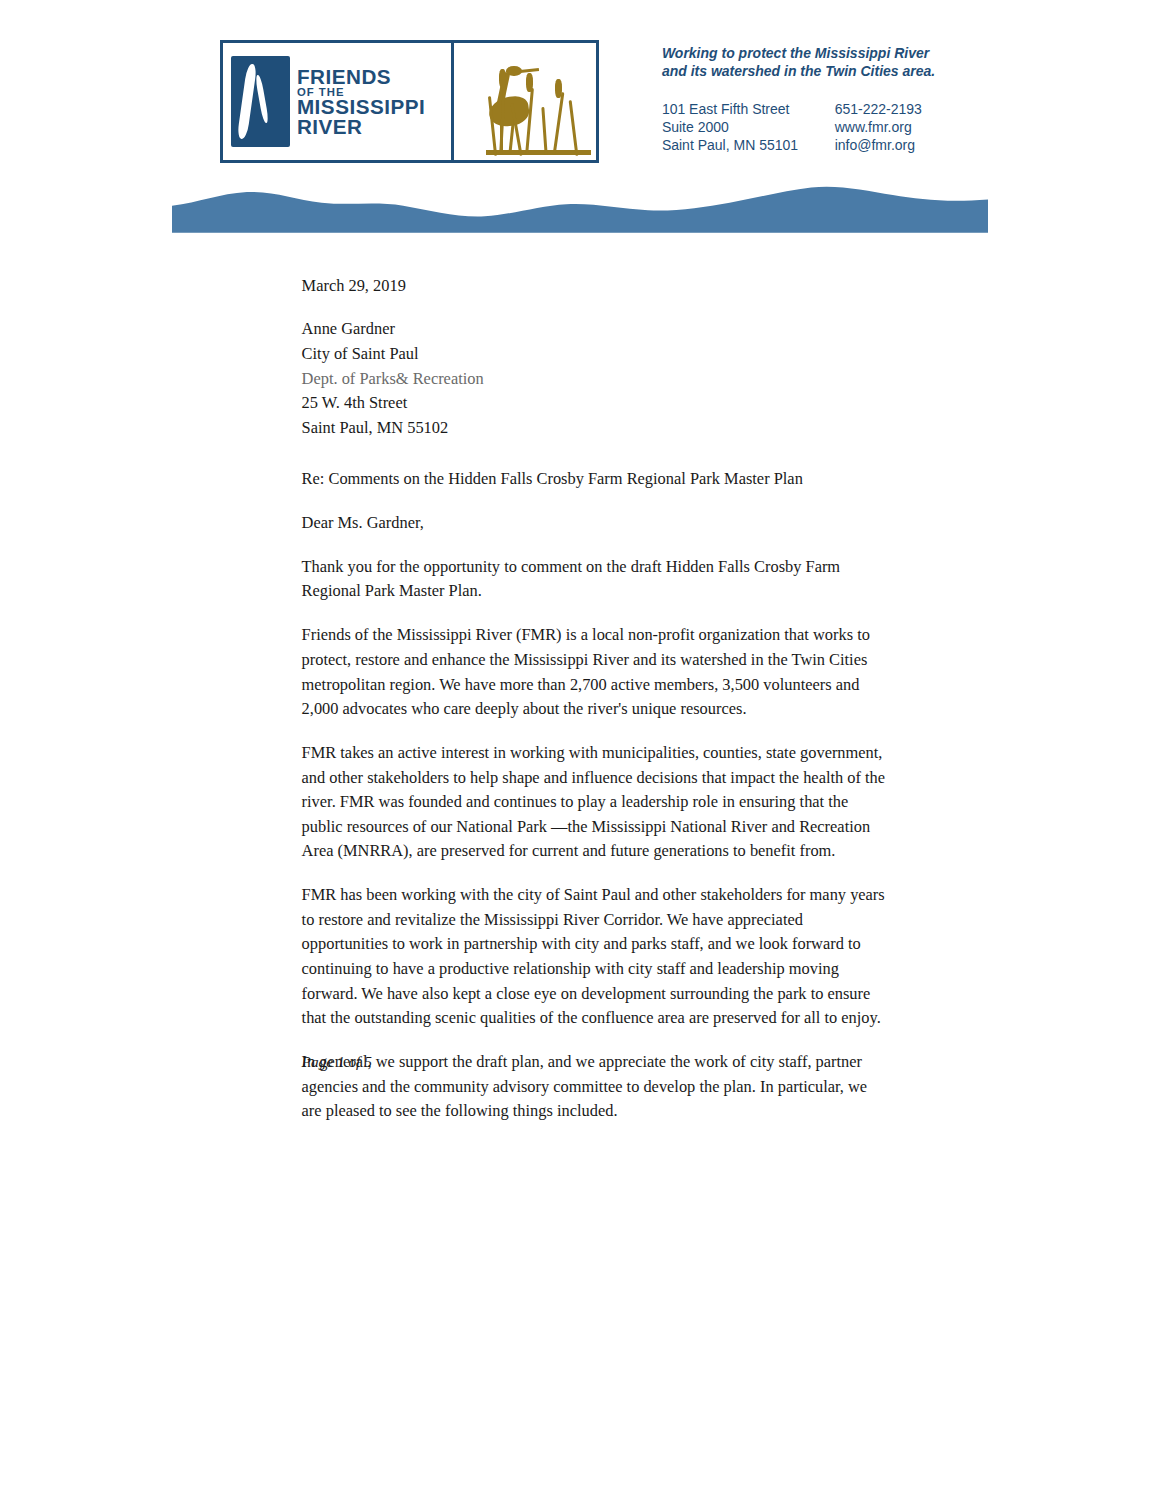FRIENDS OF THE MISSISSIPPI RIVER
Working to protect the Mississippi River
and its watershed in the Twin Cities area.
101 East Fifth Street
651-222-2193
Suite 2000
www.fmr.org
Saint Paul, MN 55101
info@fmr.org
March 29, 2019
Anne Gardner
City of Saint Paul
Dept. of Parks& Recreation
25 W. 4th Street
Saint Paul, MN 55102
Re: Comments on the Hidden Falls Crosby Farm Regional Park Master Plan
Dear Ms. Gardner,
Thank you for the opportunity to comment on the draft Hidden Falls Crosby Farm Regional Park Master Plan.
Friends of the Mississippi River (FMR) is a local non-profit organization that works to protect, restore and enhance the Mississippi River and its watershed in the Twin Cities metropolitan region. We have more than 2,700 active members, 3,500 volunteers and 2,000 advocates who care deeply about the river's unique resources.
FMR takes an active interest in working with municipalities, counties, state government, and other stakeholders to help shape and influence decisions that impact the health of the river. FMR was founded and continues to play a leadership role in ensuring that the public resources of our National Park —the Mississippi National River and Recreation Area (MNRRA), are preserved for current and future generations to benefit from.
FMR has been working with the city of Saint Paul and other stakeholders for many years to restore and revitalize the Mississippi River Corridor. We have appreciated opportunities to work in partnership with city and parks staff, and we look forward to continuing to have a productive relationship with city staff and leadership moving forward. We have also kept a close eye on development surrounding the park to ensure that the outstanding scenic qualities of the confluence area are preserved for all to enjoy.
In general, we support the draft plan, and we appreciate the work of city staff, partner agencies and the community advisory committee to develop the plan. In particular, we are pleased to see the following things included.
Page 1 of 5